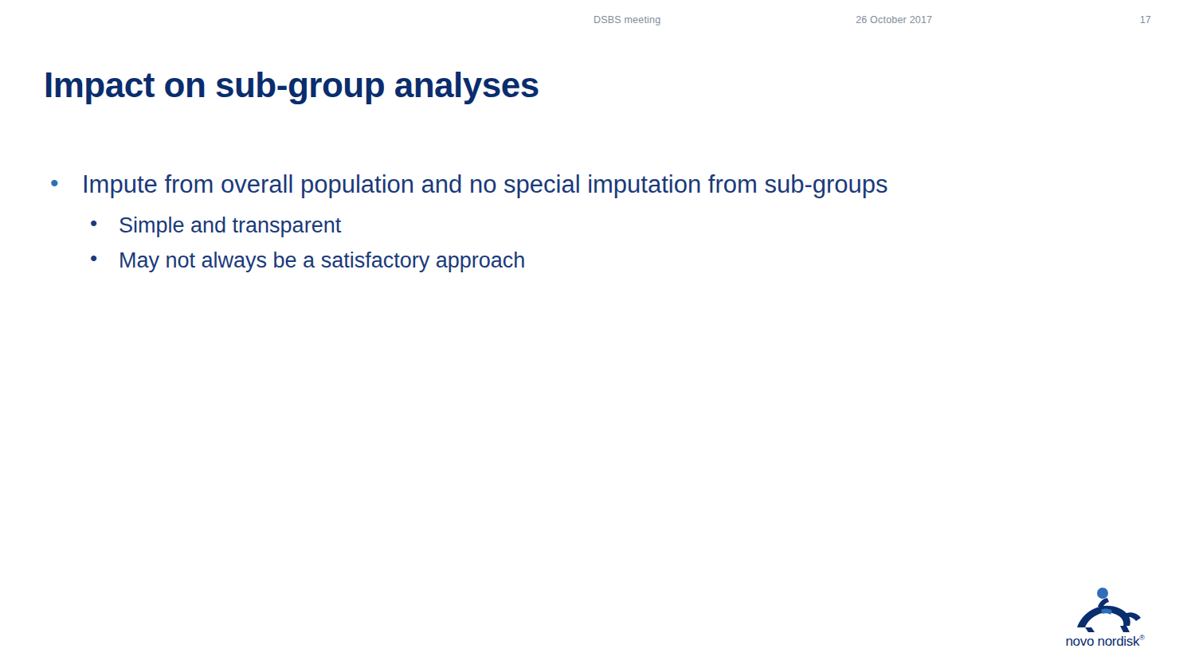DSBS meeting 26 October 2017 17
Impact on sub-group analyses
Impute from overall population and no special imputation from sub-groups
Simple and transparent
May not always be a satisfactory approach
novo nordisk®